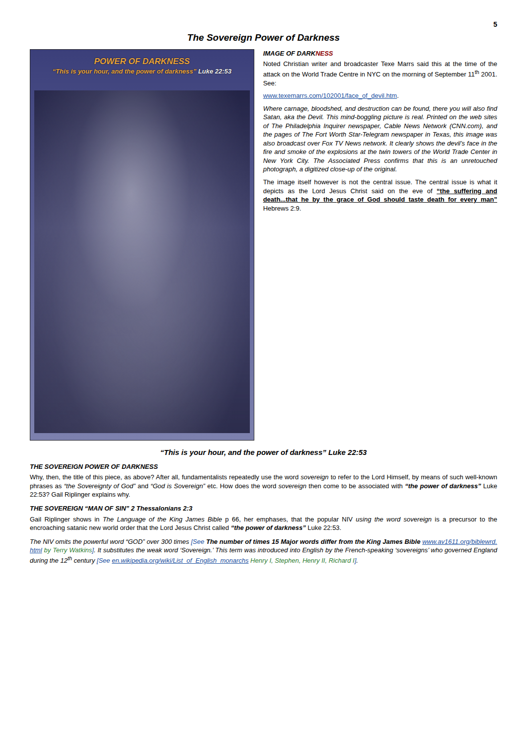5
The Sovereign Power of Darkness
POWER OF DARKNESS “This is your hour, and the power of darkness” Luke 22:53
IMAGE OF DARKNESS
Noted Christian writer and broadcaster Texe Marrs said this at the time of the attack on the World Trade Centre in NYC on the morning of September 11th 2001. See:
www.texemarrs.com/102001/face_of_devil.htm.
Where carnage, bloodshed, and destruction can be found, there you will also find Satan, aka the Devil. This mind-boggling picture is real. Printed on the web sites of The Philadelphia Inquirer newspaper, Cable News Network (CNN.com), and the pages of The Fort Worth Star-Telegram newspaper in Texas, this image was also broadcast over Fox TV News network. It clearly shows the devil’s face in the fire and smoke of the explosions at the twin towers of the World Trade Center in New York City. The Associated Press confirms that this is an unretouched photograph, a digitized close-up of the original.
The image itself however is not the central issue. The central issue is what it depicts as the Lord Jesus Christ said on the eve of “the suffering and death...that he by the grace of God should taste death for every man” Hebrews 2:9.
“This is your hour, and the power of darkness” Luke 22:53
THE SOVEREIGN POWER OF DARKNESS
Why, then, the title of this piece, as above? After all, fundamentalists repeatedly use the word sovereign to refer to the Lord Himself, by means of such well-known phrases as “the Sovereignty of God” and “God is Sovereign” etc. How does the word sovereign then come to be associated with “the power of darkness” Luke 22:53? Gail Riplinger explains why.
THE SOVEREIGN “MAN OF SIN” 2 Thessalonians 2:3
Gail Riplinger shows in The Language of the King James Bible p 66, her emphases, that the popular NIV using the word sovereign is a precursor to the encroaching satanic new world order that the Lord Jesus Christ called “the power of darkness” Luke 22:53.
The NIV omits the powerful word “GOD” over 300 times [See The number of times 15 Major words differ from the King James Bible www.av1611.org/biblewrd.html by Terry Watkins]. It substitutes the weak word ‘Sovereign.’ This term was introduced into English by the French-speaking ‘sovereigns’ who governed England during the 12th century [See en.wikipedia.org/wiki/List_of_English_monarchs Henry I, Stephen, Henry II, Richard I].